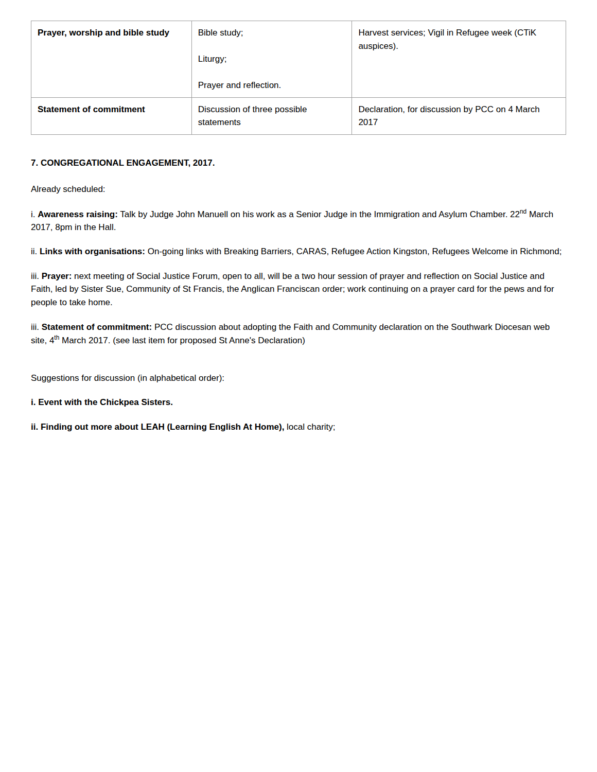| Prayer, worship and bible study | Bible study; Liturgy; Prayer and reflection. | Harvest services; Vigil in Refugee week (CTiK auspices). |
| Statement of commitment | Discussion of three possible statements | Declaration, for discussion by PCC on 4 March 2017 |
7. CONGREGATIONAL ENGAGEMENT, 2017.
Already scheduled:
i. Awareness raising: Talk by Judge John Manuell on his work as a Senior Judge in the Immigration and Asylum Chamber. 22nd March 2017, 8pm in the Hall.
ii. Links with organisations: On-going links with Breaking Barriers, CARAS, Refugee Action Kingston, Refugees Welcome in Richmond;
iii. Prayer: next meeting of Social Justice Forum, open to all, will be a two hour session of prayer and reflection on Social Justice and Faith, led by Sister Sue, Community of St Francis, the Anglican Franciscan order; work continuing on a prayer card for the pews and for people to take home.
iii. Statement of commitment: PCC discussion about adopting the Faith and Community declaration on the Southwark Diocesan web site, 4th March 2017. (see last item for proposed St Anne's Declaration)
Suggestions for discussion (in alphabetical order):
i. Event with the Chickpea Sisters.
ii. Finding out more about LEAH (Learning English At Home), local charity;